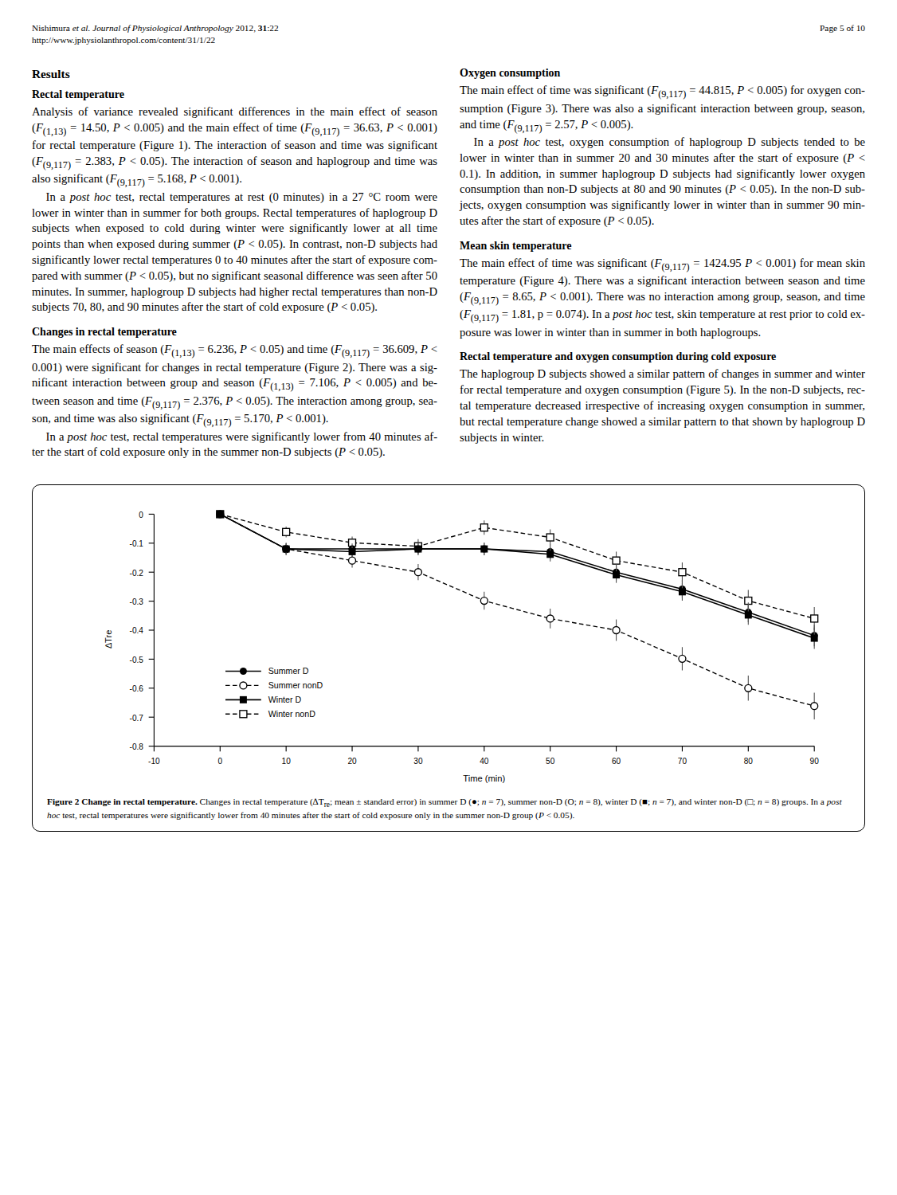Nishimura et al. Journal of Physiological Anthropology 2012, 31:22
http://www.jphysiolanthropol.com/content/31/1/22
Page 5 of 10
Results
Rectal temperature
Analysis of variance revealed significant differences in the main effect of season (F(1,13) = 14.50, P < 0.005) and the main effect of time (F(9,117) = 36.63, P < 0.001) for rectal temperature (Figure 1). The interaction of season and time was significant (F(9,117) = 2.383, P < 0.05). The interaction of season and haplogroup and time was also significant (F(9,117) = 5.168, P < 0.001).
In a post hoc test, rectal temperatures at rest (0 minutes) in a 27 °C room were lower in winter than in summer for both groups. Rectal temperatures of haplogroup D subjects when exposed to cold during winter were significantly lower at all time points than when exposed during summer (P < 0.05). In contrast, non-D subjects had significantly lower rectal temperatures 0 to 40 minutes after the start of exposure compared with summer (P < 0.05), but no significant seasonal difference was seen after 50 minutes. In summer, haplogroup D subjects had higher rectal temperatures than non-D subjects 70, 80, and 90 minutes after the start of cold exposure (P < 0.05).
Changes in rectal temperature
The main effects of season (F(1,13) = 6.236, P < 0.05) and time (F(9,117) = 36.609, P < 0.001) were significant for changes in rectal temperature (Figure 2). There was a significant interaction between group and season (F(1,13) = 7.106, P < 0.005) and between season and time (F(9,117) = 2.376, P < 0.05). The interaction among group, season, and time was also significant (F(9,117) = 5.170, P < 0.001).
In a post hoc test, rectal temperatures were significantly lower from 40 minutes after the start of cold exposure only in the summer non-D subjects (P < 0.05).
Oxygen consumption
The main effect of time was significant (F(9,117) = 44.815, P < 0.005) for oxygen consumption (Figure 3). There was also a significant interaction between group, season, and time (F(9,117) = 2.57, P < 0.005).
In a post hoc test, oxygen consumption of haplogroup D subjects tended to be lower in winter than in summer 20 and 30 minutes after the start of exposure (P < 0.1). In addition, in summer haplogroup D subjects had significantly lower oxygen consumption than non-D subjects at 80 and 90 minutes (P < 0.05). In the non-D subjects, oxygen consumption was significantly lower in winter than in summer 90 minutes after the start of exposure (P < 0.05).
Mean skin temperature
The main effect of time was significant (F(9,117) = 1424.95 P < 0.001) for mean skin temperature (Figure 4). There was a significant interaction between season and time (F(9,117) = 8.65, P < 0.001). There was no interaction among group, season, and time (F(9,117) = 1.81, p = 0.074). In a post hoc test, skin temperature at rest prior to cold exposure was lower in winter than in summer in both haplogroups.
Rectal temperature and oxygen consumption during cold exposure
The haplogroup D subjects showed a similar pattern of changes in summer and winter for rectal temperature and oxygen consumption (Figure 5). In the non-D subjects, rectal temperature decreased irrespective of increasing oxygen consumption in summer, but rectal temperature change showed a similar pattern to that shown by haplogroup D subjects in winter.
0 -0.1 -0.2 -0.3 -0.4 -0.5 -0.6 -0.7 -0.8 ∆Tre -10 0 10 20 30 40 50 60 70 80 90 Time (min) Summer D Summer nonD Winter D Winter nonD
Figure 2 Change in rectal temperature. Changes in rectal temperature (∆Tre; mean ± standard error) in summer D (●; n = 7), summer non-D (O; n = 8), winter D (■; n = 7), and winter non-D (□; n = 8) groups. In a post hoc test, rectal temperatures were significantly lower from 40 minutes after the start of cold exposure only in the summer non-D group (P < 0.05).